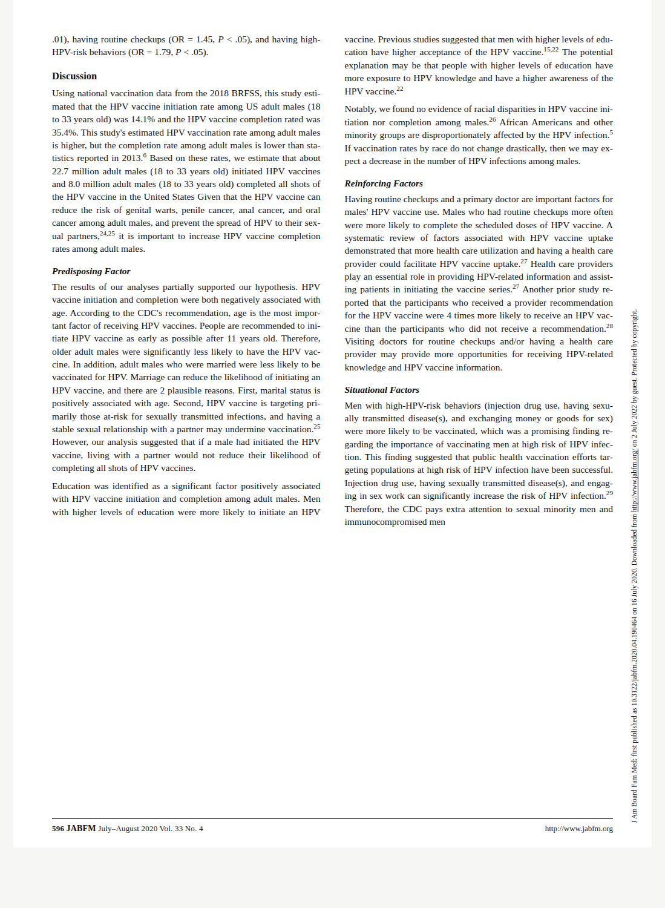J Am Board Fam Med: first published as 10.3122/jabfm.2020.04.190464 on 16 July 2020. Downloaded from http://www.jabfm.org/ on 2 July 2022 by guest. Protected by copyright.
.01), having routine checkups (OR = 1.45, P < .05), and having high-HPV-risk behaviors (OR = 1.79, P < .05).
Discussion
Using national vaccination data from the 2018 BRFSS, this study estimated that the HPV vaccine initiation rate among US adult males (18 to 33 years old) was 14.1% and the HPV vaccine completion rated was 35.4%. This study's estimated HPV vaccination rate among adult males is higher, but the completion rate among adult males is lower than statistics reported in 2013.6 Based on these rates, we estimate that about 22.7 million adult males (18 to 33 years old) initiated HPV vaccines and 8.0 million adult males (18 to 33 years old) completed all shots of the HPV vaccine in the United States Given that the HPV vaccine can reduce the risk of genital warts, penile cancer, anal cancer, and oral cancer among adult males, and prevent the spread of HPV to their sexual partners,24,25 it is important to increase HPV vaccine completion rates among adult males.
Predisposing Factor
The results of our analyses partially supported our hypothesis. HPV vaccine initiation and completion were both negatively associated with age. According to the CDC's recommendation, age is the most important factor of receiving HPV vaccines. People are recommended to initiate HPV vaccine as early as possible after 11 years old. Therefore, older adult males were significantly less likely to have the HPV vaccine. In addition, adult males who were married were less likely to be vaccinated for HPV. Marriage can reduce the likelihood of initiating an HPV vaccine, and there are 2 plausible reasons. First, marital status is positively associated with age. Second, HPV vaccine is targeting primarily those at-risk for sexually transmitted infections, and having a stable sexual relationship with a partner may undermine vaccination.25 However, our analysis suggested that if a male had initiated the HPV vaccine, living with a partner would not reduce their likelihood of completing all shots of HPV vaccines.
Education was identified as a significant factor positively associated with HPV vaccine initiation and completion among adult males. Men with higher levels of education were more likely to initiate an HPV vaccine. Previous studies suggested that men with higher levels of education have higher acceptance of the HPV vaccine.15,22 The potential explanation may be that people with higher levels of education have more exposure to HPV knowledge and have a higher awareness of the HPV vaccine.22
Notably, we found no evidence of racial disparities in HPV vaccine initiation nor completion among males.26 African Americans and other minority groups are disproportionately affected by the HPV infection.5 If vaccination rates by race do not change drastically, then we may expect a decrease in the number of HPV infections among males.
Reinforcing Factors
Having routine checkups and a primary doctor are important factors for males' HPV vaccine use. Males who had routine checkups more often were more likely to complete the scheduled doses of HPV vaccine. A systematic review of factors associated with HPV vaccine uptake demonstrated that more health care utilization and having a health care provider could facilitate HPV vaccine uptake.27 Health care providers play an essential role in providing HPV-related information and assisting patients in initiating the vaccine series.27 Another prior study reported that the participants who received a provider recommendation for the HPV vaccine were 4 times more likely to receive an HPV vaccine than the participants who did not receive a recommendation.28 Visiting doctors for routine checkups and/or having a health care provider may provide more opportunities for receiving HPV-related knowledge and HPV vaccine information.
Situational Factors
Men with high-HPV-risk behaviors (injection drug use, having sexually transmitted disease(s), and exchanging money or goods for sex) were more likely to be vaccinated, which was a promising finding regarding the importance of vaccinating men at high risk of HPV infection. This finding suggested that public health vaccination efforts targeting populations at high risk of HPV infection have been successful. Injection drug use, having sexually transmitted disease(s), and engaging in sex work can significantly increase the risk of HPV infection.29 Therefore, the CDC pays extra attention to sexual minority men and immunocompromised men
596 JABFM July–August 2020 Vol. 33 No. 4
http://www.jabfm.org